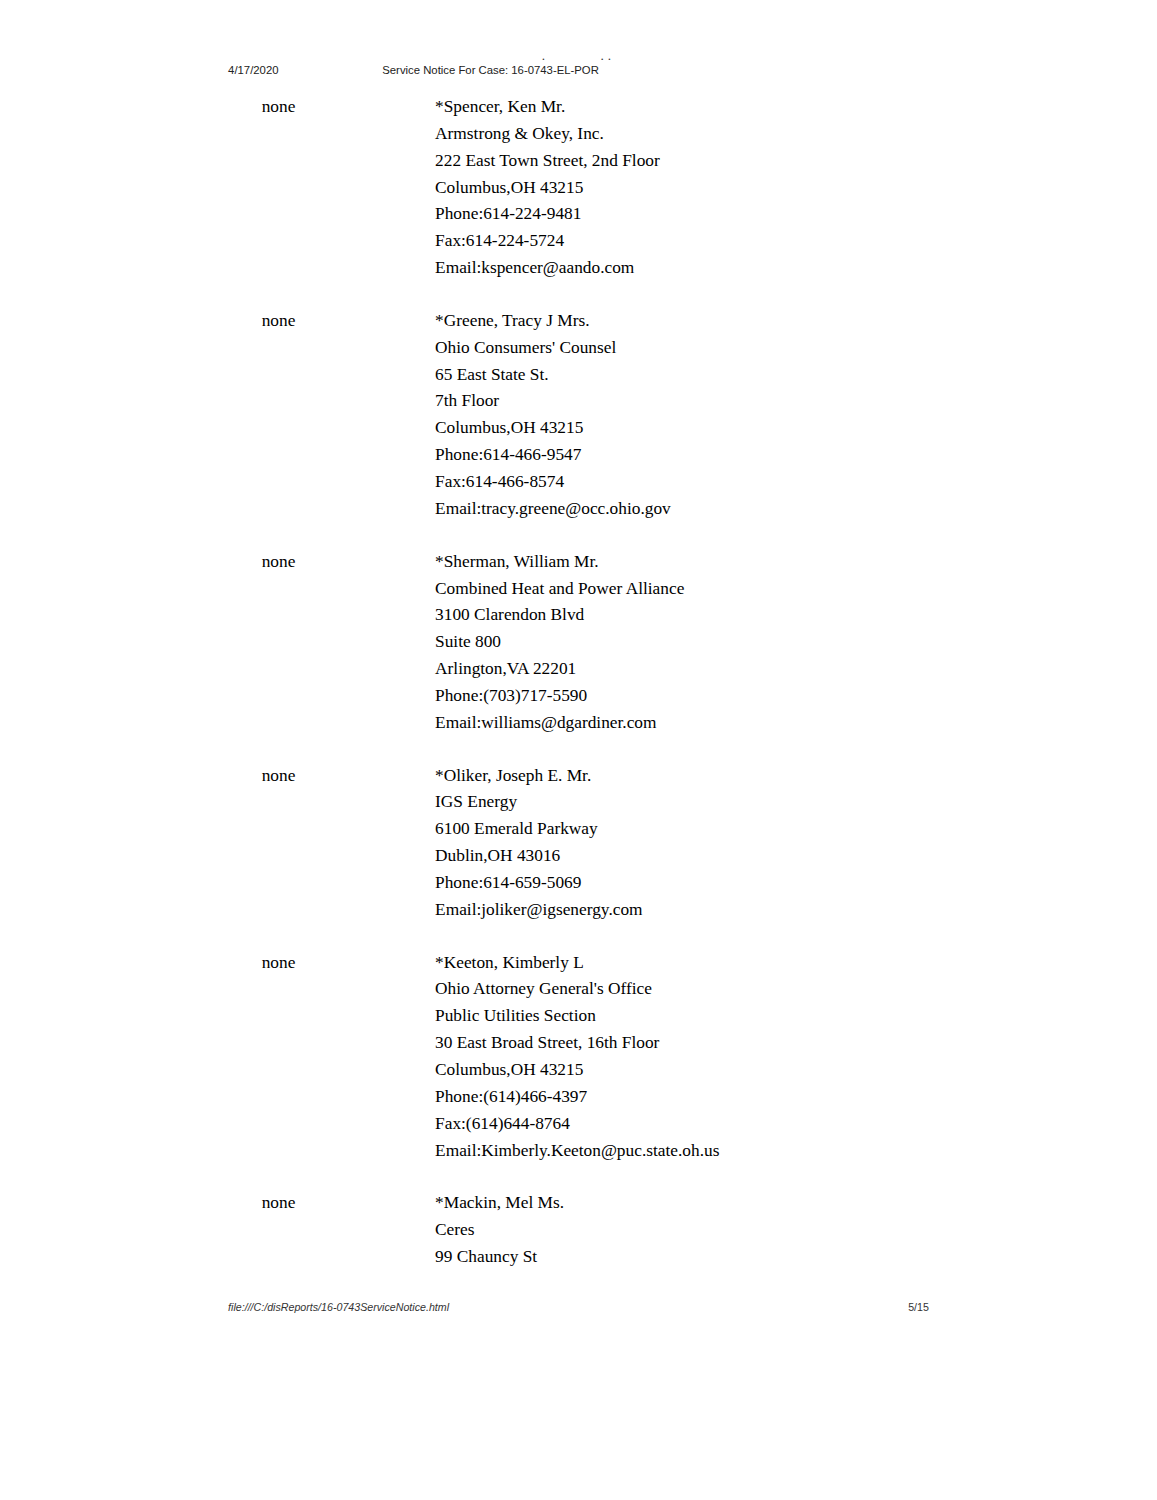. ..
4/17/2020
Service Notice For Case: 16-0743-EL-POR
none
*Spencer, Ken Mr.
Armstrong & Okey, Inc.
222 East Town Street, 2nd Floor
Columbus,OH 43215
Phone:614-224-9481
Fax:614-224-5724
Email:kspencer@aando.com
none
*Greene, Tracy J Mrs.
Ohio Consumers' Counsel
65 East State St.
7th Floor
Columbus,OH 43215
Phone:614-466-9547
Fax:614-466-8574
Email:tracy.greene@occ.ohio.gov
none
*Sherman, William Mr.
Combined Heat and Power Alliance
3100 Clarendon Blvd
Suite 800
Arlington,VA 22201
Phone:(703)717-5590
Email:williams@dgardiner.com
none
*Oliker, Joseph E. Mr.
IGS Energy
6100 Emerald Parkway
Dublin,OH 43016
Phone:614-659-5069
Email:joliker@igsenergy.com
none
*Keeton, Kimberly L
Ohio Attorney General's Office
Public Utilities Section
30 East Broad Street, 16th Floor
Columbus,OH 43215
Phone:(614)466-4397
Fax:(614)644-8764
Email:Kimberly.Keeton@puc.state.oh.us
none
*Mackin, Mel Ms.
Ceres
99 Chauncy St
file:///C:/disReports/16-0743ServiceNotice.html
5/15